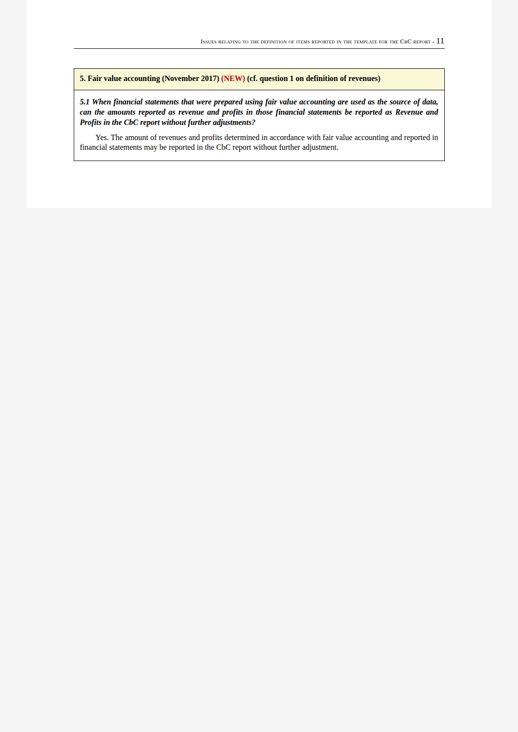Issues relating to the definition of items reported in the template for the CbC report - 11
5. Fair value accounting (November 2017) (NEW) (cf. question 1 on definition of revenues)
5.1 When financial statements that were prepared using fair value accounting are used as the source of data, can the amounts reported as revenue and profits in those financial statements be reported as Revenue and Profits in the CbC report without further adjustments?
Yes. The amount of revenues and profits determined in accordance with fair value accounting and reported in financial statements may be reported in the CbC report without further adjustment.